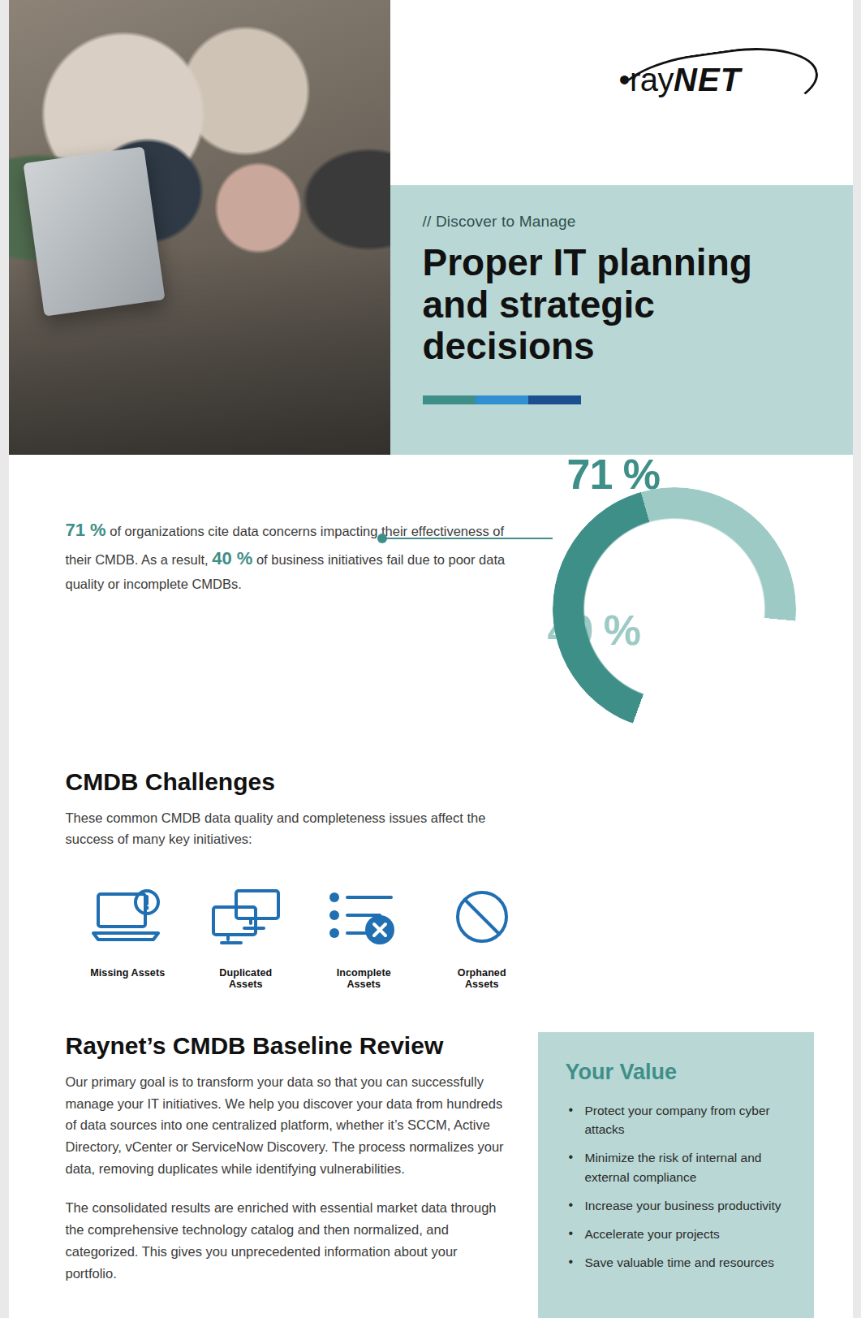•rayNET
// Discover to Manage
Proper IT planning and strategic decisions
71 % of organizations cite data concerns impacting their effectiveness of their CMDB. As a result, 40 % of business initiatives fail due to poor data quality or incomplete CMDBs.
71 %
40 %
CMDB Challenges
These common CMDB data quality and completeness issues affect the success of many key initiatives:
Missing Assets
Duplicated Assets
Incomplete Assets
Orphaned Assets
Raynet’s CMDB Baseline Review
Our primary goal is to transform your data so that you can successfully manage your IT initiatives. We help you discover your data from hundreds of data sources into one centralized platform, whether it’s SCCM, Active Directory, vCenter or ServiceNow Discovery. The process normalizes your data, removing duplicates while identifying vulnerabilities.
The consolidated results are enriched with essential market data through the comprehensive technology catalog and then normalized, and categorized. This gives you unprecedented information about your portfolio.
Your Value
Protect your company from cyber attacks
Minimize the risk of internal and external compliance
Increase your business productivity
Accelerate your projects
Save valuable time and resources